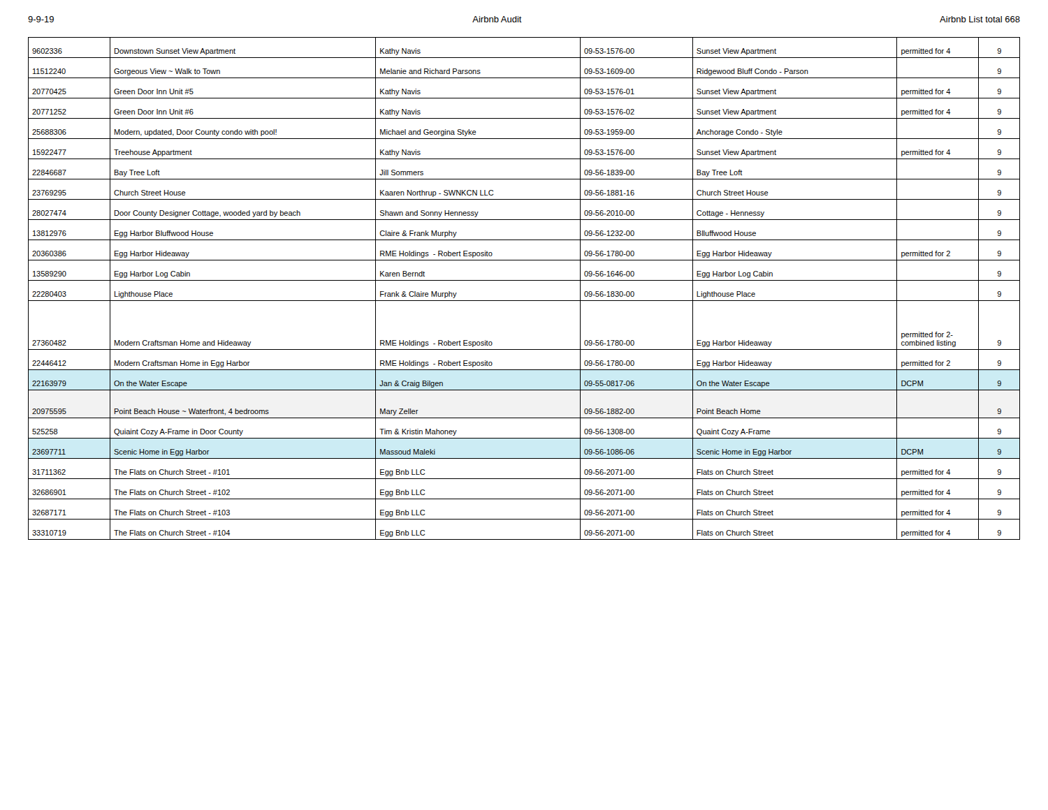9-9-19
Airbnb Audit
Airbnb List total 668
| 9602336 | Downstown Sunset View Apartment | Kathy Navis | 09-53-1576-00 | Sunset View Apartment | permitted for 4 | 9 |
| 11512240 | Gorgeous View ~ Walk to Town | Melanie and Richard Parsons | 09-53-1609-00 | Ridgewood Bluff Condo - Parson | | 9 |
| 20770425 | Green Door Inn Unit #5 | Kathy Navis | 09-53-1576-01 | Sunset View Apartment | permitted for 4 | 9 |
| 20771252 | Green Door Inn Unit #6 | Kathy Navis | 09-53-1576-02 | Sunset View Apartment | permitted for 4 | 9 |
| 25688306 | Modern, updated, Door County condo with pool! | Michael and Georgina Styke | 09-53-1959-00 | Anchorage Condo - Style | | 9 |
| 15922477 | Treehouse Appartment | Kathy Navis | 09-53-1576-00 | Sunset View Apartment | permitted for 4 | 9 |
| 22846687 | Bay Tree Loft | Jill Sommers | 09-56-1839-00 | Bay Tree Loft | | 9 |
| 23769295 | Church Street House | Kaaren Northrup - SWNKCN LLC | 09-56-1881-16 | Church Street House | | 9 |
| 28027474 | Door County Designer Cottage, wooded yard by beach | Shawn and Sonny Hennessy | 09-56-2010-00 | Cottage - Hennessy | | 9 |
| 13812976 | Egg Harbor Bluffwood House | Claire & Frank Murphy | 09-56-1232-00 | Blluffwood House | | 9 |
| 20360386 | Egg Harbor Hideaway | RME Holdings - Robert Esposito | 09-56-1780-00 | Egg Harbor Hideaway | permitted for 2 | 9 |
| 13589290 | Egg Harbor Log Cabin | Karen Berndt | 09-56-1646-00 | Egg Harbor Log Cabin | | 9 |
| 22280403 | Lighthouse Place | Frank & Claire Murphy | 09-56-1830-00 | Lighthouse Place | | 9 |
| 27360482 | Modern Craftsman Home and Hideaway | RME Holdings - Robert Esposito | 09-56-1780-00 | Egg Harbor Hideaway | permitted for 2- combined listing | 9 |
| 22446412 | Modern Craftsman Home in Egg Harbor | RME Holdings - Robert Esposito | 09-56-1780-00 | Egg Harbor Hideaway | permitted for 2 | 9 |
| 22163979 | On the Water Escape | Jan & Craig Bilgen | 09-55-0817-06 | On the Water Escape | DCPM | 9 |
| 20975595 | Point Beach House ~ Waterfront, 4 bedrooms | Mary Zeller | 09-56-1882-00 | Point Beach Home | | 9 |
| 525258 | Quiaint Cozy A-Frame in Door County | Tim & Kristin Mahoney | 09-56-1308-00 | Quaint Cozy A-Frame | | 9 |
| 23697711 | Scenic Home in Egg Harbor | Massoud Maleki | 09-56-1086-06 | Scenic Home in Egg Harbor | DCPM | 9 |
| 31711362 | The Flats on Church Street - #101 | Egg Bnb LLC | 09-56-2071-00 | Flats on Church Street | permitted for 4 | 9 |
| 32686901 | The Flats on Church Street - #102 | Egg Bnb LLC | 09-56-2071-00 | Flats on Church Street | permitted for 4 | 9 |
| 32687171 | The Flats on Church Street - #103 | Egg Bnb LLC | 09-56-2071-00 | Flats on Church Street | permitted for 4 | 9 |
| 33310719 | The Flats on Church Street - #104 | Egg Bnb LLC | 09-56-2071-00 | Flats on Church Street | permitted for 4 | 9 |